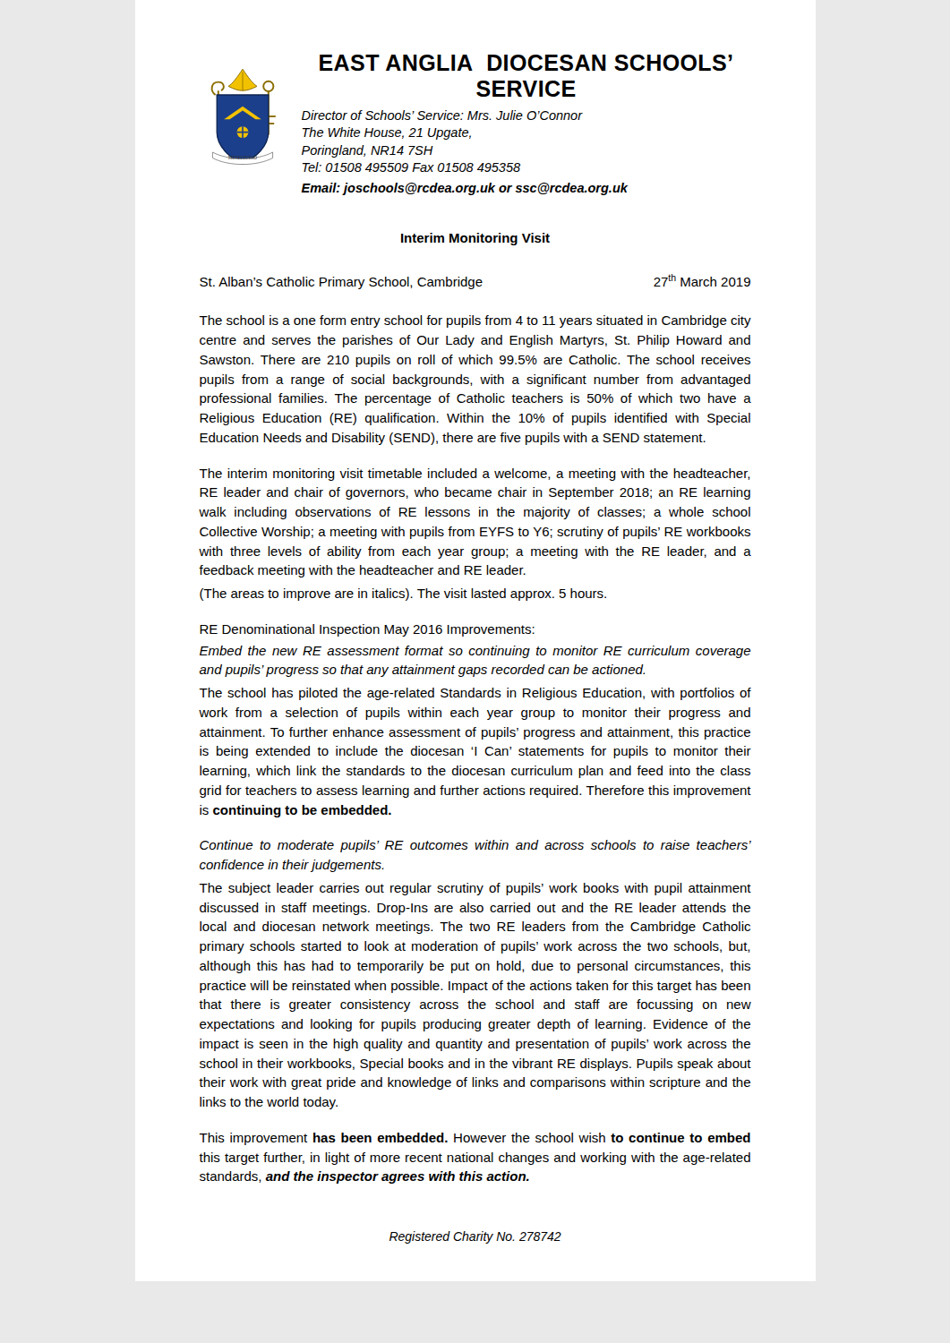MINISTERIO
EAST ANGLIA DIOCESAN SCHOOLS’ SERVICE
Director of Schools’ Service: Mrs. Julie O’Connor
The White House, 21 Upgate,
Poringland, NR14 7SH
Tel: 01508 495509 Fax 01508 495358
Email: joschools@rcdea.org.uk or ssc@rcdea.org.uk
Interim Monitoring Visit
St. Alban’s Catholic Primary School, Cambridge 27th March 2019
The school is a one form entry school for pupils from 4 to 11 years situated in Cambridge city centre and serves the parishes of Our Lady and English Martyrs, St. Philip Howard and Sawston. There are 210 pupils on roll of which 99.5% are Catholic. The school receives pupils from a range of social backgrounds, with a significant number from advantaged professional families. The percentage of Catholic teachers is 50% of which two have a Religious Education (RE) qualification. Within the 10% of pupils identified with Special Education Needs and Disability (SEND), there are five pupils with a SEND statement.
The interim monitoring visit timetable included a welcome, a meeting with the headteacher, RE leader and chair of governors, who became chair in September 2018; an RE learning walk including observations of RE lessons in the majority of classes; a whole school Collective Worship; a meeting with pupils from EYFS to Y6; scrutiny of pupils’ RE workbooks with three levels of ability from each year group; a meeting with the RE leader, and a feedback meeting with the headteacher and RE leader.
(The areas to improve are in italics). The visit lasted approx. 5 hours.
RE Denominational Inspection May 2016 Improvements:
Embed the new RE assessment format so continuing to monitor RE curriculum coverage and pupils’ progress so that any attainment gaps recorded can be actioned.
The school has piloted the age-related Standards in Religious Education, with portfolios of work from a selection of pupils within each year group to monitor their progress and attainment. To further enhance assessment of pupils’ progress and attainment, this practice is being extended to include the diocesan ‘I Can’ statements for pupils to monitor their learning, which link the standards to the diocesan curriculum plan and feed into the class grid for teachers to assess learning and further actions required. Therefore this improvement is continuing to be embedded.
Continue to moderate pupils’ RE outcomes within and across schools to raise teachers’ confidence in their judgements.
The subject leader carries out regular scrutiny of pupils’ work books with pupil attainment discussed in staff meetings. Drop-Ins are also carried out and the RE leader attends the local and diocesan network meetings. The two RE leaders from the Cambridge Catholic primary schools started to look at moderation of pupils’ work across the two schools, but, although this has had to temporarily be put on hold, due to personal circumstances, this practice will be reinstated when possible. Impact of the actions taken for this target has been that there is greater consistency across the school and staff are focussing on new expectations and looking for pupils producing greater depth of learning. Evidence of the impact is seen in the high quality and quantity and presentation of pupils’ work across the school in their workbooks, Special books and in the vibrant RE displays. Pupils speak about their work with great pride and knowledge of links and comparisons within scripture and the links to the world today.
This improvement has been embedded. However the school wish to continue to embed this target further, in light of more recent national changes and working with the age-related standards, and the inspector agrees with this action.
Registered Charity No. 278742